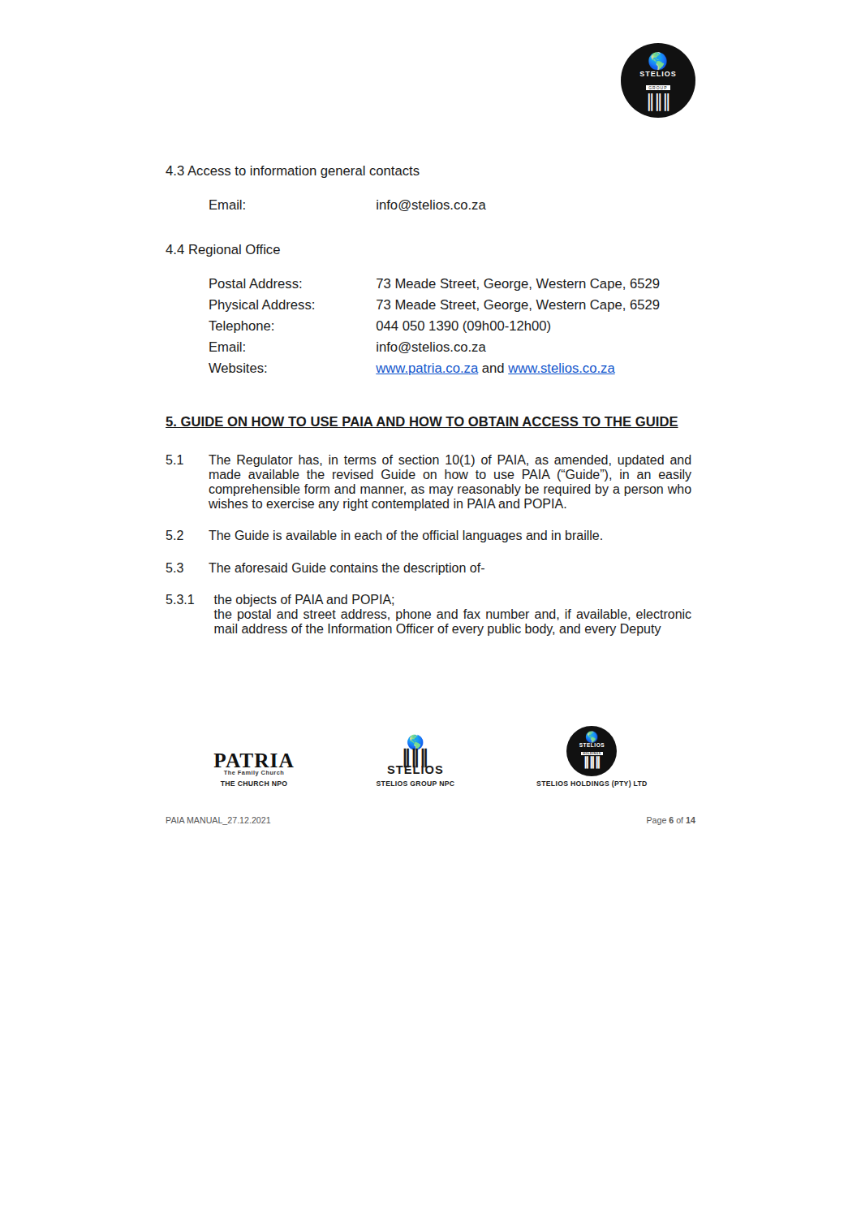🌎 STELIOS GROUP ∥∥∥
4.3 Access to information general contacts
| Email: | info@stelios.co.za |
4.4 Regional Office
| Postal Address: | 73 Meade Street, George, Western Cape, 6529 |
| Physical Address: | 73 Meade Street, George, Western Cape, 6529 |
| Telephone: | 044 050 1390 (09h00-12h00) |
| Email: | info@stelios.co.za |
| Websites: | www.patria.co.za and www.stelios.co.za |
5. GUIDE ON HOW TO USE PAIA AND HOW TO OBTAIN ACCESS TO THE GUIDE
5.1 The Regulator has, in terms of section 10(1) of PAIA, as amended, updated and made available the revised Guide on how to use PAIA (“Guide”), in an easily comprehensible form and manner, as may reasonably be required by a person who wishes to exercise any right contemplated in PAIA and POPIA.
5.2 The Guide is available in each of the official languages and in braille.
5.3 The aforesaid Guide contains the description of-
5.3.1 the objects of PAIA and POPIA;
the postal and street address, phone and fax number and, if available, electronic mail address of the Information Officer of every public body, and every Deputy
PATRIA The Family Church THE CHURCH NPO
🌎 ∥∥∥ STELIOS STELIOS GROUP NPC
🌎 STELIOS HOLDINGS ∥∥∥ STELIOS HOLDINGS (PTY) LTD
PAIA MANUAL_27.12.2021
Page 6 of 14